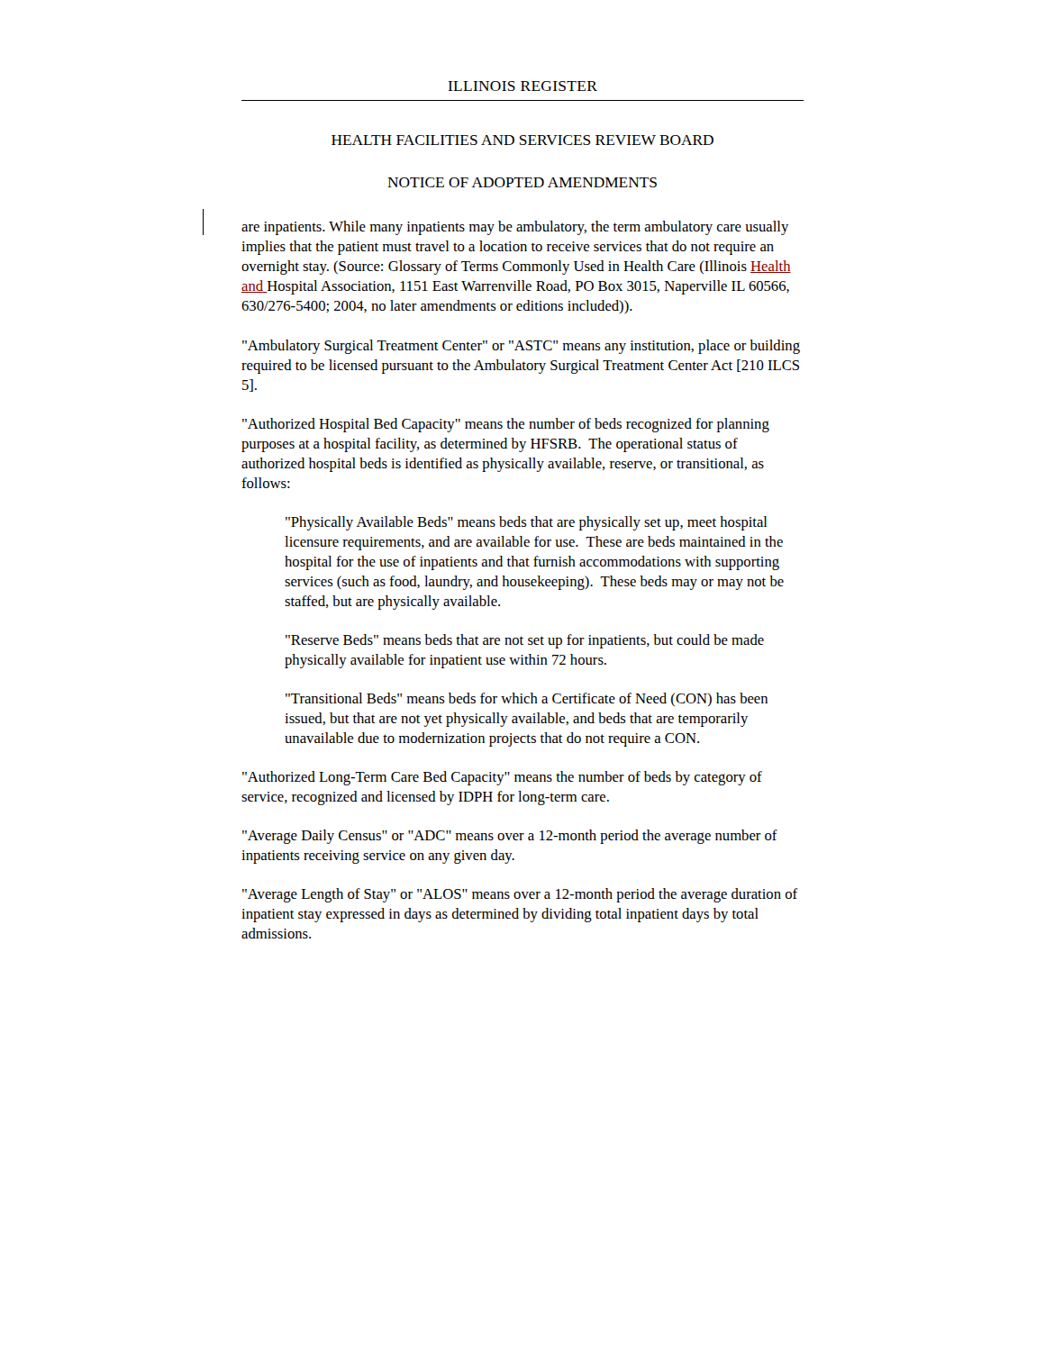ILLINOIS REGISTER
HEALTH FACILITIES AND SERVICES REVIEW BOARD
NOTICE OF ADOPTED AMENDMENTS
are inpatients. While many inpatients may be ambulatory, the term ambulatory care usually implies that the patient must travel to a location to receive services that do not require an overnight stay. (Source: Glossary of Terms Commonly Used in Health Care (Illinois Health and Hospital Association, 1151 East Warrenville Road, PO Box 3015, Naperville IL 60566, 630/276-5400; 2004, no later amendments or editions included)).
"Ambulatory Surgical Treatment Center" or "ASTC" means any institution, place or building required to be licensed pursuant to the Ambulatory Surgical Treatment Center Act [210 ILCS 5].
"Authorized Hospital Bed Capacity" means the number of beds recognized for planning purposes at a hospital facility, as determined by HFSRB. The operational status of authorized hospital beds is identified as physically available, reserve, or transitional, as follows:
"Physically Available Beds" means beds that are physically set up, meet hospital licensure requirements, and are available for use. These are beds maintained in the hospital for the use of inpatients and that furnish accommodations with supporting services (such as food, laundry, and housekeeping). These beds may or may not be staffed, but are physically available.
"Reserve Beds" means beds that are not set up for inpatients, but could be made physically available for inpatient use within 72 hours.
"Transitional Beds" means beds for which a Certificate of Need (CON) has been issued, but that are not yet physically available, and beds that are temporarily unavailable due to modernization projects that do not require a CON.
"Authorized Long-Term Care Bed Capacity" means the number of beds by category of service, recognized and licensed by IDPH for long-term care.
"Average Daily Census" or "ADC" means over a 12-month period the average number of inpatients receiving service on any given day.
"Average Length of Stay" or "ALOS" means over a 12-month period the average duration of inpatient stay expressed in days as determined by dividing total inpatient days by total admissions.